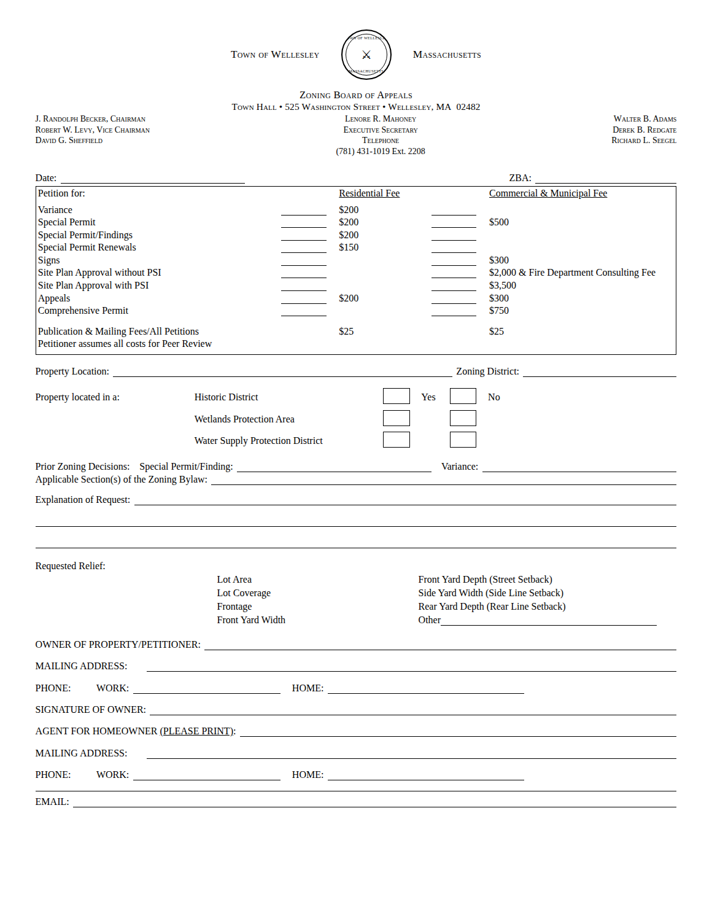Town of Wellesley
TOWN OF WELLESLEY
⚔
MASSACHUSETTS
Massachusetts
Zoning Board of Appeals
Town Hall • 525 Washington Street • Wellesley, MA 02482
J. Randolph Becker, Chairman
Robert W. Levy, Vice Chairman
David G. Sheffield
Lenore R. Mahoney
Executive Secretary
Telephone
(781) 431-1019 Ext. 2208
Walter B. Adams
Derek B. Redgate
Richard L. Seegel
Date: ZBA:
| Petition for: | | Residential Fee | | Commercial & Municipal Fee |
| Variance | | $200 | | |
| Special Permit | | $200 | | $500 |
| Special Permit/Findings | | $200 | | |
| Special Permit Renewals | | $150 | | |
| Signs | | | | $300 |
| Site Plan Approval without PSI | | | | $2,000 & Fire Department Consulting Fee |
| Site Plan Approval with PSI | | | | $3,500 |
| Appeals | | $200 | | $300 |
| Comprehensive Permit | | | | $750 |
| Publication & Mailing Fees/All Petitions | | $25 | | $25 |
| Petitioner assumes all costs for Peer Review |
Property Location: Zoning District:
Property located in a:
Historic District
Yes
No
Wetlands Protection Area
Water Supply Protection District
Prior Zoning Decisions: Special Permit/Finding: Variance:
Applicable Section(s) of the Zoning Bylaw:
Explanation of Request:
Requested Relief:
Lot Area
Front Yard Depth (Street Setback)
Lot Coverage
Side Yard Width (Side Line Setback)
Frontage
Rear Yard Depth (Rear Line Setback)
Front Yard Width
Other
OWNER OF PROPERTY/PETITIONER:
MAILING ADDRESS:
PHONE: WORK: HOME:
SIGNATURE OF OWNER:
AGENT FOR HOMEOWNER (PLEASE PRINT):
MAILING ADDRESS:
PHONE: WORK: HOME:
EMAIL: